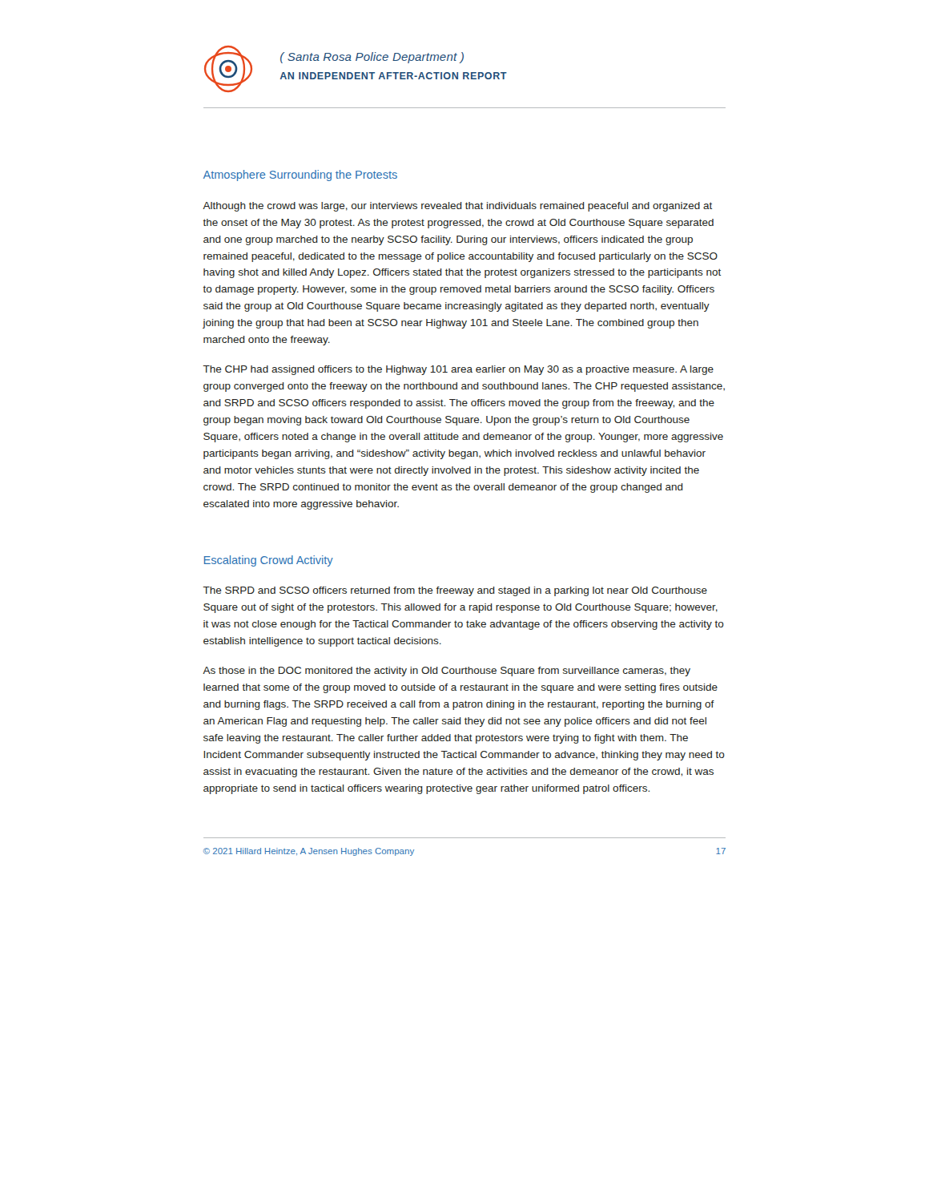( Santa Rosa Police Department )
AN INDEPENDENT AFTER-ACTION REPORT
Atmosphere Surrounding the Protests
Although the crowd was large, our interviews revealed that individuals remained peaceful and organized at the onset of the May 30 protest. As the protest progressed, the crowd at Old Courthouse Square separated and one group marched to the nearby SCSO facility. During our interviews, officers indicated the group remained peaceful, dedicated to the message of police accountability and focused particularly on the SCSO having shot and killed Andy Lopez. Officers stated that the protest organizers stressed to the participants not to damage property. However, some in the group removed metal barriers around the SCSO facility. Officers said the group at Old Courthouse Square became increasingly agitated as they departed north, eventually joining the group that had been at SCSO near Highway 101 and Steele Lane. The combined group then marched onto the freeway.
The CHP had assigned officers to the Highway 101 area earlier on May 30 as a proactive measure. A large group converged onto the freeway on the northbound and southbound lanes. The CHP requested assistance, and SRPD and SCSO officers responded to assist. The officers moved the group from the freeway, and the group began moving back toward Old Courthouse Square. Upon the group’s return to Old Courthouse Square, officers noted a change in the overall attitude and demeanor of the group. Younger, more aggressive participants began arriving, and “sideshow” activity began, which involved reckless and unlawful behavior and motor vehicles stunts that were not directly involved in the protest. This sideshow activity incited the crowd. The SRPD continued to monitor the event as the overall demeanor of the group changed and escalated into more aggressive behavior.
Escalating Crowd Activity
The SRPD and SCSO officers returned from the freeway and staged in a parking lot near Old Courthouse Square out of sight of the protestors. This allowed for a rapid response to Old Courthouse Square; however, it was not close enough for the Tactical Commander to take advantage of the officers observing the activity to establish intelligence to support tactical decisions.
As those in the DOC monitored the activity in Old Courthouse Square from surveillance cameras, they learned that some of the group moved to outside of a restaurant in the square and were setting fires outside and burning flags. The SRPD received a call from a patron dining in the restaurant, reporting the burning of an American Flag and requesting help. The caller said they did not see any police officers and did not feel safe leaving the restaurant. The caller further added that protestors were trying to fight with them. The Incident Commander subsequently instructed the Tactical Commander to advance, thinking they may need to assist in evacuating the restaurant. Given the nature of the activities and the demeanor of the crowd, it was appropriate to send in tactical officers wearing protective gear rather uniformed patrol officers.
© 2021 Hillard Heintze, A Jensen Hughes Company 17